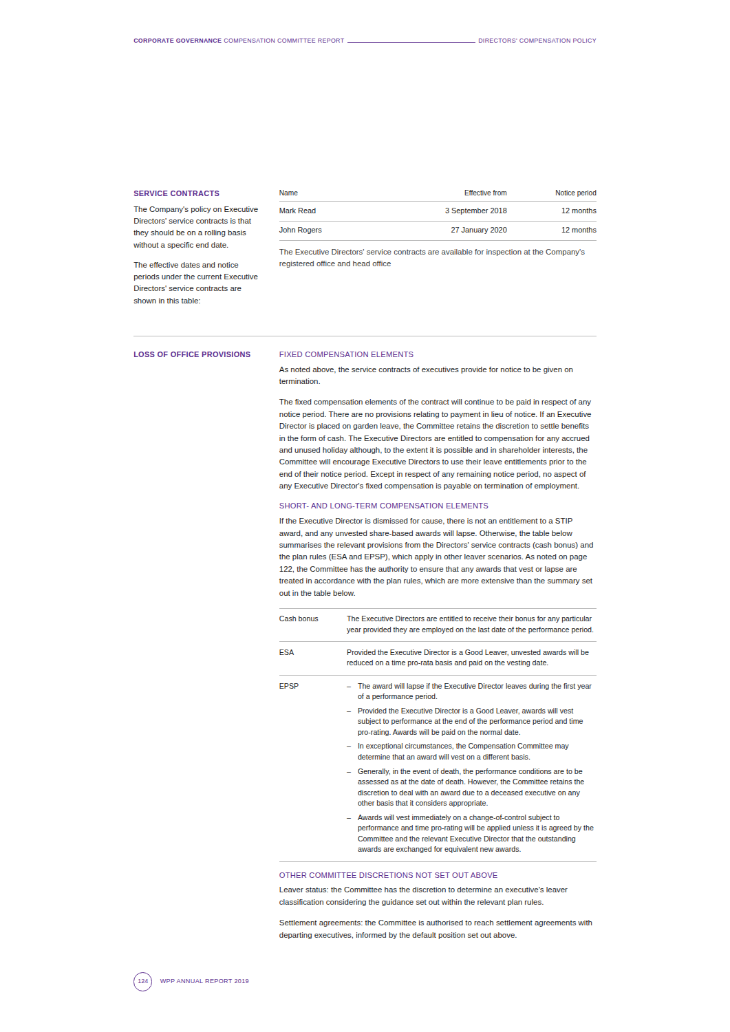CORPORATE GOVERNANCE COMPENSATION COMMITTEE REPORT
DIRECTORS' COMPENSATION POLICY
Service contracts
The Company's policy on Executive Directors' service contracts is that they should be on a rolling basis without a specific end date.
The effective dates and notice periods under the current Executive Directors' service contracts are shown in this table:
| Name | Effective from | Notice period |
| --- | --- | --- |
| Mark Read | 3 September 2018 | 12 months |
| John Rogers | 27 January 2020 | 12 months |
The Executive Directors' service contracts are available for inspection at the Company's registered office and head office
Loss of office provisions
Fixed compensation elements
As noted above, the service contracts of executives provide for notice to be given on termination.
The fixed compensation elements of the contract will continue to be paid in respect of any notice period. There are no provisions relating to payment in lieu of notice. If an Executive Director is placed on garden leave, the Committee retains the discretion to settle benefits in the form of cash. The Executive Directors are entitled to compensation for any accrued and unused holiday although, to the extent it is possible and in shareholder interests, the Committee will encourage Executive Directors to use their leave entitlements prior to the end of their notice period. Except in respect of any remaining notice period, no aspect of any Executive Director's fixed compensation is payable on termination of employment.
Short- and long-term compensation elements
If the Executive Director is dismissed for cause, there is not an entitlement to a STIP award, and any unvested share-based awards will lapse. Otherwise, the table below summarises the relevant provisions from the Directors' service contracts (cash bonus) and the plan rules (ESA and EPSP), which apply in other leaver scenarios. As noted on page 122, the Committee has the authority to ensure that any awards that vest or lapse are treated in accordance with the plan rules, which are more extensive than the summary set out in the table below.
| Cash bonus | The Executive Directors are entitled to receive their bonus for any particular year provided they are employed on the last date of the performance period. |
| ESA | Provided the Executive Director is a Good Leaver, unvested awards will be reduced on a time pro-rata basis and paid on the vesting date. |
| EPSP | The award will lapse if the Executive Director leaves during the first year of a performance period. Provided the Executive Director is a Good Leaver, awards will vest subject to performance at the end of the performance period and time pro-rating. Awards will be paid on the normal date. In exceptional circumstances, the Compensation Committee may determine that an award will vest on a different basis. Generally, in the event of death, the performance conditions are to be assessed as at the date of death. However, the Committee retains the discretion to deal with an award due to a deceased executive on any other basis that it considers appropriate. Awards will vest immediately on a change-of-control subject to performance and time pro-rating will be applied unless it is agreed by the Committee and the relevant Executive Director that the outstanding awards are exchanged for equivalent new awards. |
Other Committee discretions not set out above
Leaver status: the Committee has the discretion to determine an executive's leaver classification considering the guidance set out within the relevant plan rules.
Settlement agreements: the Committee is authorised to reach settlement agreements with departing executives, informed by the default position set out above.
124
WPP Annual Report 2019